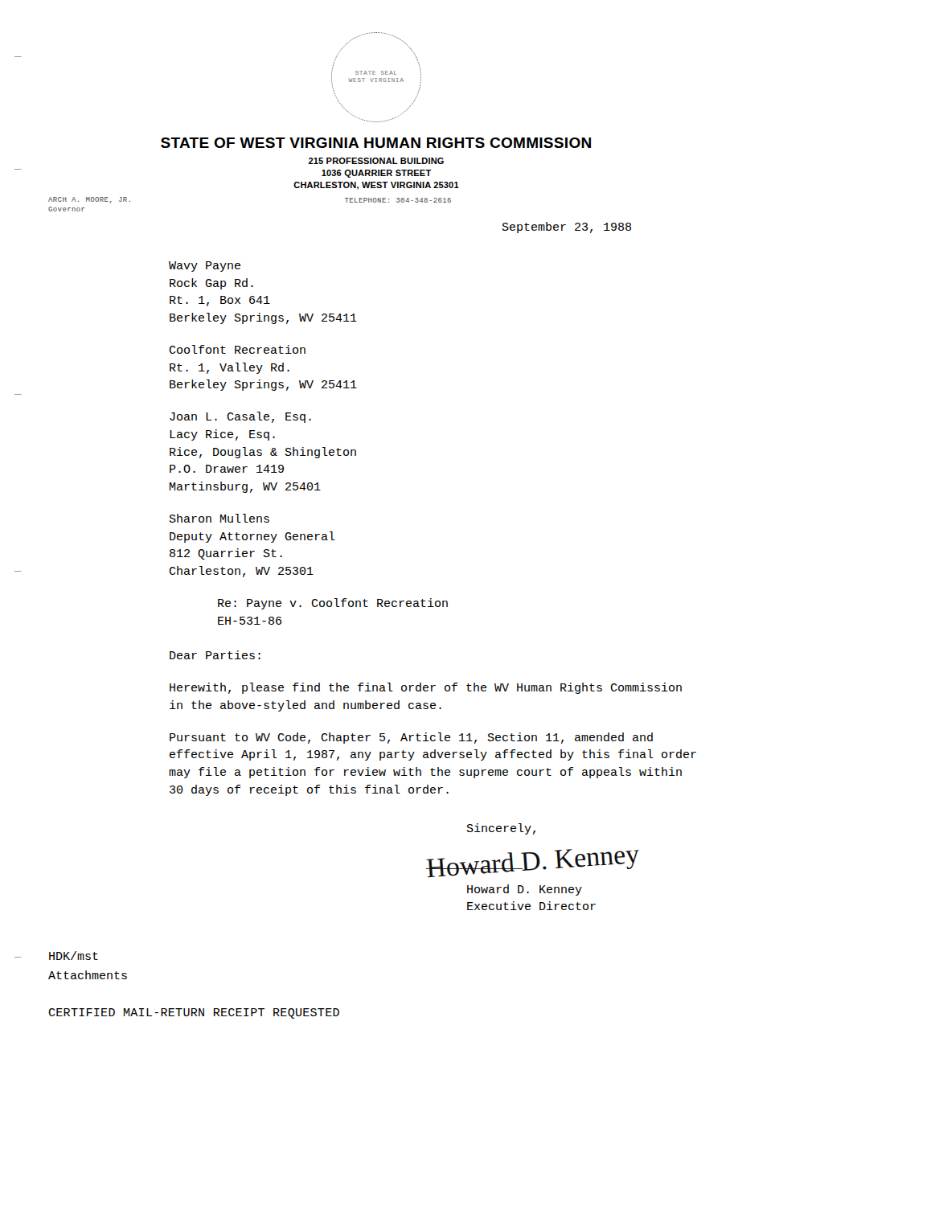— — — — —
STATE SEAL
WEST VIRGINIA
STATE OF WEST VIRGINIA HUMAN RIGHTS COMMISSION
215 PROFESSIONAL BUILDING
1036 QUARRIER STREET
CHARLESTON, WEST VIRGINIA 25301
ARCH A. MOORE, JR.
Governor
TELEPHONE: 304-348-2616
September 23, 1988
Wavy Payne Rock Gap Rd. Rt. 1, Box 641 Berkeley Springs, WV 25411
Coolfont Recreation Rt. 1, Valley Rd. Berkeley Springs, WV 25411
Joan L. Casale, Esq. Lacy Rice, Esq. Rice, Douglas & Shingleton P.O. Drawer 1419 Martinsburg, WV 25401
Sharon Mullens Deputy Attorney General 812 Quarrier St. Charleston, WV 25301
Re: Payne v. Coolfont Recreation EH-531-86
Dear Parties:
Herewith, please find the final order of the WV Human Rights Commission in the above-styled and numbered case.
Pursuant to WV Code, Chapter 5, Article 11, Section 11, amended and effective April 1, 1987, any party adversely affected by this final order may file a petition for review with the supreme court of appeals within 30 days of receipt of this final order.
Sincerely,
Howard D. Kenney
Howard D. Kenney
Executive Director
HDK/mst
Attachments
CERTIFIED MAIL-RETURN RECEIPT REQUESTED